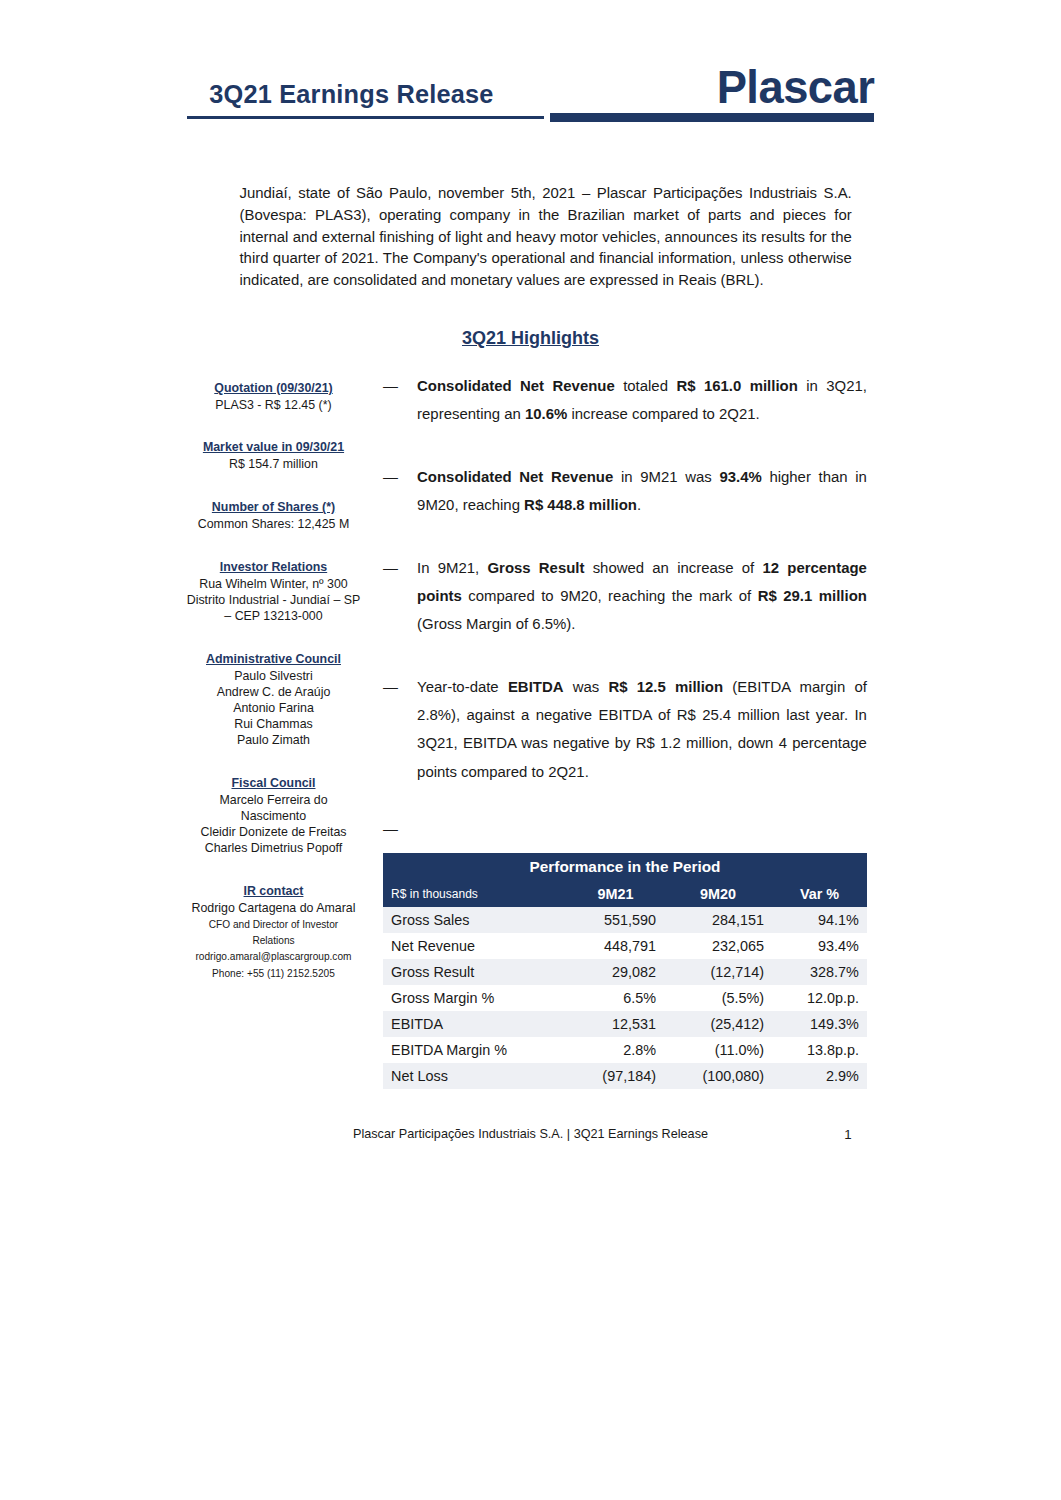3Q21 Earnings Release
Plascar
Jundiaí, state of São Paulo, november 5th, 2021 – Plascar Participações Industriais S.A. (Bovespa: PLAS3), operating company in the Brazilian market of parts and pieces for internal and external finishing of light and heavy motor vehicles, announces its results for the third quarter of 2021. The Company's operational and financial information, unless otherwise indicated, are consolidated and monetary values are expressed in Reais (BRL).
3Q21 Highlights
Quotation (09/30/21) PLAS3 - R$ 12.45 (*)
Market value in 09/30/21 R$ 154.7 million
Number of Shares (*) Common Shares: 12,425 M
Investor Relations Rua Wihelm Winter, nº 300
Distrito Industrial - Jundiaí – SP – CEP 13213-000
Administrative Council Paulo Silvestri
Andrew C. de Araújo
Antonio Farina
Rui Chammas
Paulo Zimath
Fiscal Council Marcelo Ferreira do Nascimento
Cleidir Donizete de Freitas
Charles Dimetrius Popoff
IR contact Rodrigo Cartagena do Amaral
CFO and Director of Investor Relations
rodrigo.amaral@plascargroup.com
Phone: +55 (11) 2152.5205
Consolidated Net Revenue totaled R$ 161.0 million in 3Q21, representing an 10.6% increase compared to 2Q21.
Consolidated Net Revenue in 9M21 was 93.4% higher than in 9M20, reaching R$ 448.8 million.
In 9M21, Gross Result showed an increase of 12 percentage points compared to 9M20, reaching the mark of R$ 29.1 million (Gross Margin of 6.5%).
Year-to-date EBITDA was R$ 12.5 million (EBITDA margin of 2.8%), against a negative EBITDA of R$ 25.4 million last year. In 3Q21, EBITDA was negative by R$ 1.2 million, down 4 percentage points compared to 2Q21.
Performance in the Period
| R$ in thousands | 9M21 | 9M20 | Var % |
| --- | --- | --- | --- |
| Gross Sales | 551,590 | 284,151 | 94.1% |
| Net Revenue | 448,791 | 232,065 | 93.4% |
| Gross Result | 29,082 | (12,714) | 328.7% |
| Gross Margin % | 6.5% | (5.5%) | 12.0p.p. |
| EBITDA | 12,531 | (25,412) | 149.3% |
| EBITDA Margin % | 2.8% | (11.0%) | 13.8p.p. |
| Net Loss | (97,184) | (100,080) | 2.9% |
Plascar Participações Industriais S.A. | 3Q21 Earnings Release 1